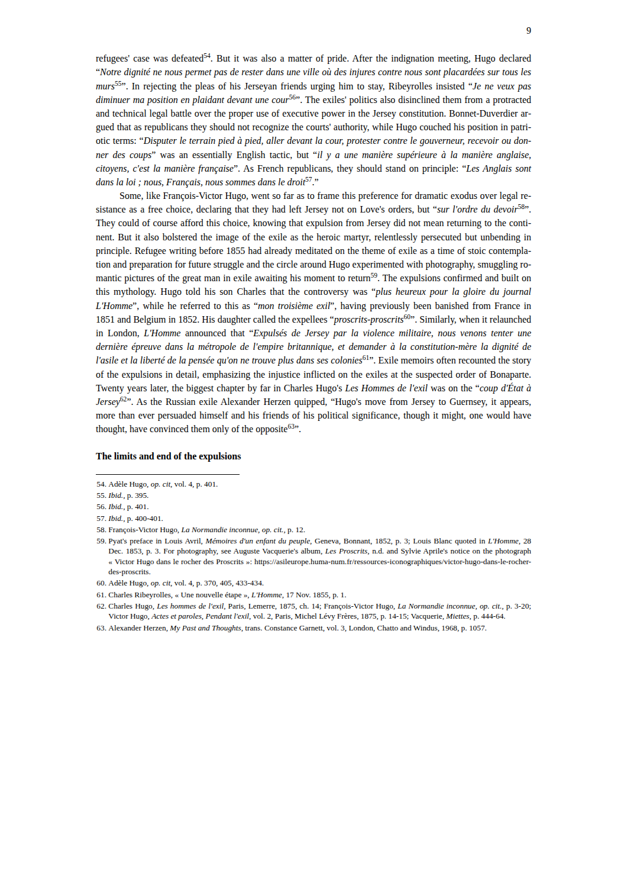9
refugees' case was defeated54. But it was also a matter of pride. After the indignation meeting, Hugo declared “Notre dignité ne nous permet pas de rester dans une ville où des injures contre nous sont placardées sur tous les murs55”. In rejecting the pleas of his Jerseyan friends urging him to stay, Ribeyrolles insisted “Je ne veux pas diminuer ma position en plaidant devant une cour56”. The exiles' politics also disinclined them from a protracted and technical legal battle over the proper use of executive power in the Jersey constitution. Bonnet-Duverdier argued that as republicans they should not recognize the courts' authority, while Hugo couched his position in patriotic terms: “Disputer le terrain pied à pied, aller devant la cour, protester contre le gouverneur, recevoir ou donner des coups” was an essentially English tactic, but “il y a une manière supérieure à la manière anglaise, citoyens, c'est la manière française”. As French republicans, they should stand on principle: “Les Anglais sont dans la loi ; nous, Français, nous sommes dans le droit57.”
Some, like François-Victor Hugo, went so far as to frame this preference for dramatic exodus over legal resistance as a free choice, declaring that they had left Jersey not on Love's orders, but “sur l'ordre du devoir58”. They could of course afford this choice, knowing that expulsion from Jersey did not mean returning to the continent. But it also bolstered the image of the exile as the heroic martyr, relentlessly persecuted but unbending in principle. Refugee writing before 1855 had already meditated on the theme of exile as a time of stoic contemplation and preparation for future struggle and the circle around Hugo experimented with photography, smuggling romantic pictures of the great man in exile awaiting his moment to return59. The expulsions confirmed and built on this mythology. Hugo told his son Charles that the controversy was “plus heureux pour la gloire du journal L'Homme”, while he referred to this as “mon troisième exil”, having previously been banished from France in 1851 and Belgium in 1852. His daughter called the expellees “proscrits-proscrits60”. Similarly, when it relaunched in London, L'Homme announced that “Expulsés de Jersey par la violence militaire, nous venons tenter une dernière épreuve dans la métropole de l'empire britannique, et demander à la constitution-mère la dignité de l'asile et la liberté de la pensée qu'on ne trouve plus dans ses colonies61”. Exile memoirs often recounted the story of the expulsions in detail, emphasizing the injustice inflicted on the exiles at the suspected order of Bonaparte. Twenty years later, the biggest chapter by far in Charles Hugo's Les Hommes de l'exil was on the “coup d'État à Jersey62”. As the Russian exile Alexander Herzen quipped, “Hugo's move from Jersey to Guernsey, it appears, more than ever persuaded himself and his friends of his political significance, though it might, one would have thought, have convinced them only of the opposite63”.
The limits and end of the expulsions
Adèle Hugo, op. cit, vol. 4, p. 401.
Ibid., p. 395.
Ibid., p. 401.
Ibid., p. 400-401.
François-Victor Hugo, La Normandie inconnue, op. cit., p. 12.
Pyat's preface in Louis Avril, Mémoires d'un enfant du peuple, Geneva, Bonnant, 1852, p. 3; Louis Blanc quoted in L'Homme, 28 Dec. 1853, p. 3. For photography, see Auguste Vacquerie's album, Les Proscrits, n.d. and Sylvie Aprile's notice on the photograph « Victor Hugo dans le rocher des Proscrits »: https://asileurope.huma-num.fr/ressources-iconographiques/victor-hugo-dans-le-rocher-des-proscrits.
Adèle Hugo, op. cit, vol. 4, p. 370, 405, 433-434.
Charles Ribeyrolles, « Une nouvelle étape », L'Homme, 17 Nov. 1855, p. 1.
Charles Hugo, Les hommes de l'exil, Paris, Lemerre, 1875, ch. 14; François-Victor Hugo, La Normandie inconnue, op. cit., p. 3-20; Victor Hugo, Actes et paroles, Pendant l'exil, vol. 2, Paris, Michel Lévy Frères, 1875, p. 14-15; Vacquerie, Miettes, p. 444-64.
Alexander Herzen, My Past and Thoughts, trans. Constance Garnett, vol. 3, London, Chatto and Windus, 1968, p. 1057.